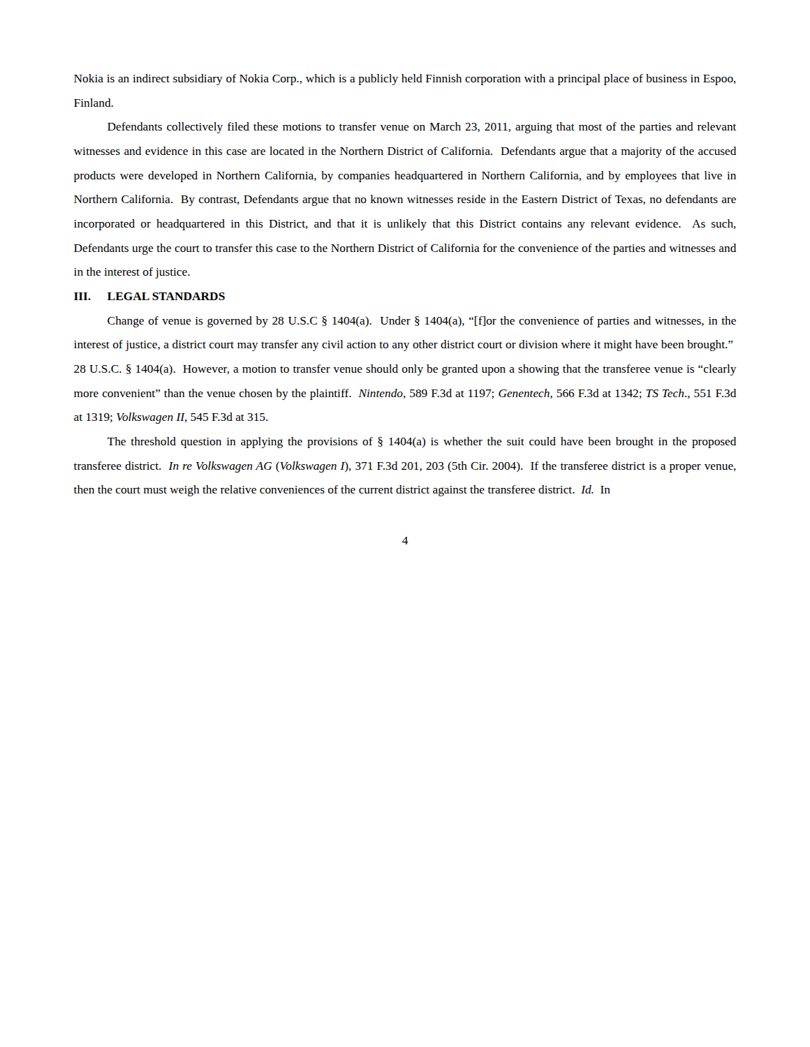Nokia is an indirect subsidiary of Nokia Corp., which is a publicly held Finnish corporation with a principal place of business in Espoo, Finland.
Defendants collectively filed these motions to transfer venue on March 23, 2011, arguing that most of the parties and relevant witnesses and evidence in this case are located in the Northern District of California. Defendants argue that a majority of the accused products were developed in Northern California, by companies headquartered in Northern California, and by employees that live in Northern California. By contrast, Defendants argue that no known witnesses reside in the Eastern District of Texas, no defendants are incorporated or headquartered in this District, and that it is unlikely that this District contains any relevant evidence. As such, Defendants urge the court to transfer this case to the Northern District of California for the convenience of the parties and witnesses and in the interest of justice.
III. LEGAL STANDARDS
Change of venue is governed by 28 U.S.C § 1404(a). Under § 1404(a), “[f]or the convenience of parties and witnesses, in the interest of justice, a district court may transfer any civil action to any other district court or division where it might have been brought.” 28 U.S.C. § 1404(a). However, a motion to transfer venue should only be granted upon a showing that the transferee venue is “clearly more convenient” than the venue chosen by the plaintiff. Nintendo, 589 F.3d at 1197; Genentech, 566 F.3d at 1342; TS Tech., 551 F.3d at 1319; Volkswagen II, 545 F.3d at 315.
The threshold question in applying the provisions of § 1404(a) is whether the suit could have been brought in the proposed transferee district. In re Volkswagen AG (Volkswagen I), 371 F.3d 201, 203 (5th Cir. 2004). If the transferee district is a proper venue, then the court must weigh the relative conveniences of the current district against the transferee district. Id. In
4